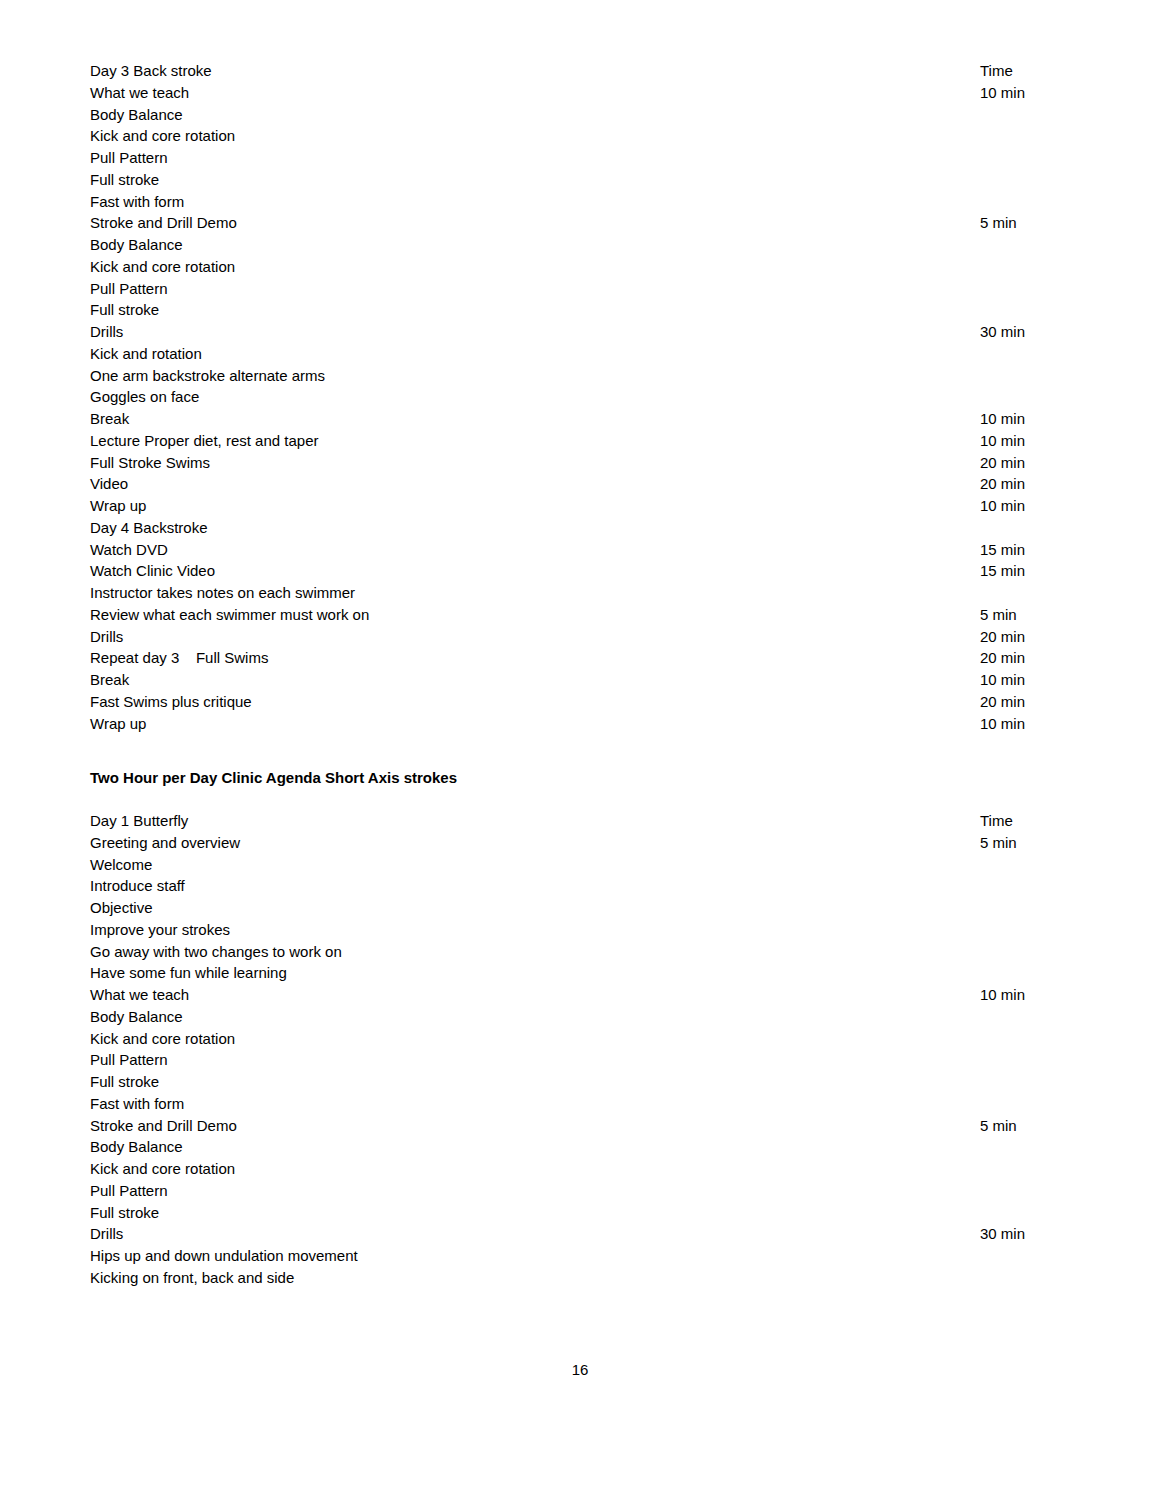| Day 3 Back stroke | Time |
| What we teach | 10 min |
| Body Balance | |
| Kick and core rotation | |
| Pull Pattern | |
| Full stroke | |
| Fast with form | |
| Stroke and Drill Demo | 5 min |
| Body Balance | |
| Kick and core rotation | |
| Pull Pattern | |
| Full stroke | |
| Drills | 30 min |
| Kick and rotation | |
| One arm backstroke alternate arms | |
| Goggles on face | |
| Break | 10 min |
| Lecture Proper diet, rest and taper | 10 min |
| Full Stroke Swims | 20 min |
| Video | 20 min |
| Wrap up | 10 min |
| Day 4 Backstroke | |
| Watch DVD | 15 min |
| Watch Clinic Video | 15 min |
| Instructor takes notes on each swimmer | |
| Review what each swimmer must work on | 5 min |
| Drills | 20 min |
| Repeat day 3 Full Swims | 20 min |
| Break | 10 min |
| Fast Swims plus critique | 20 min |
| Wrap up | 10 min |
Two Hour per Day Clinic Agenda Short Axis strokes
| Day 1 Butterfly | Time |
| Greeting and overview | 5 min |
| Welcome | |
| Introduce staff | |
| Objective | |
| Improve your strokes | |
| Go away with two changes to work on | |
| Have some fun while learning | |
| What we teach | 10 min |
| Body Balance | |
| Kick and core rotation | |
| Pull Pattern | |
| Full stroke | |
| Fast with form | |
| Stroke and Drill Demo | 5 min |
| Body Balance | |
| Kick and core rotation | |
| Pull Pattern | |
| Full stroke | |
| Drills | 30 min |
| Hips up and down undulation movement | |
| Kicking on front, back and side | |
16